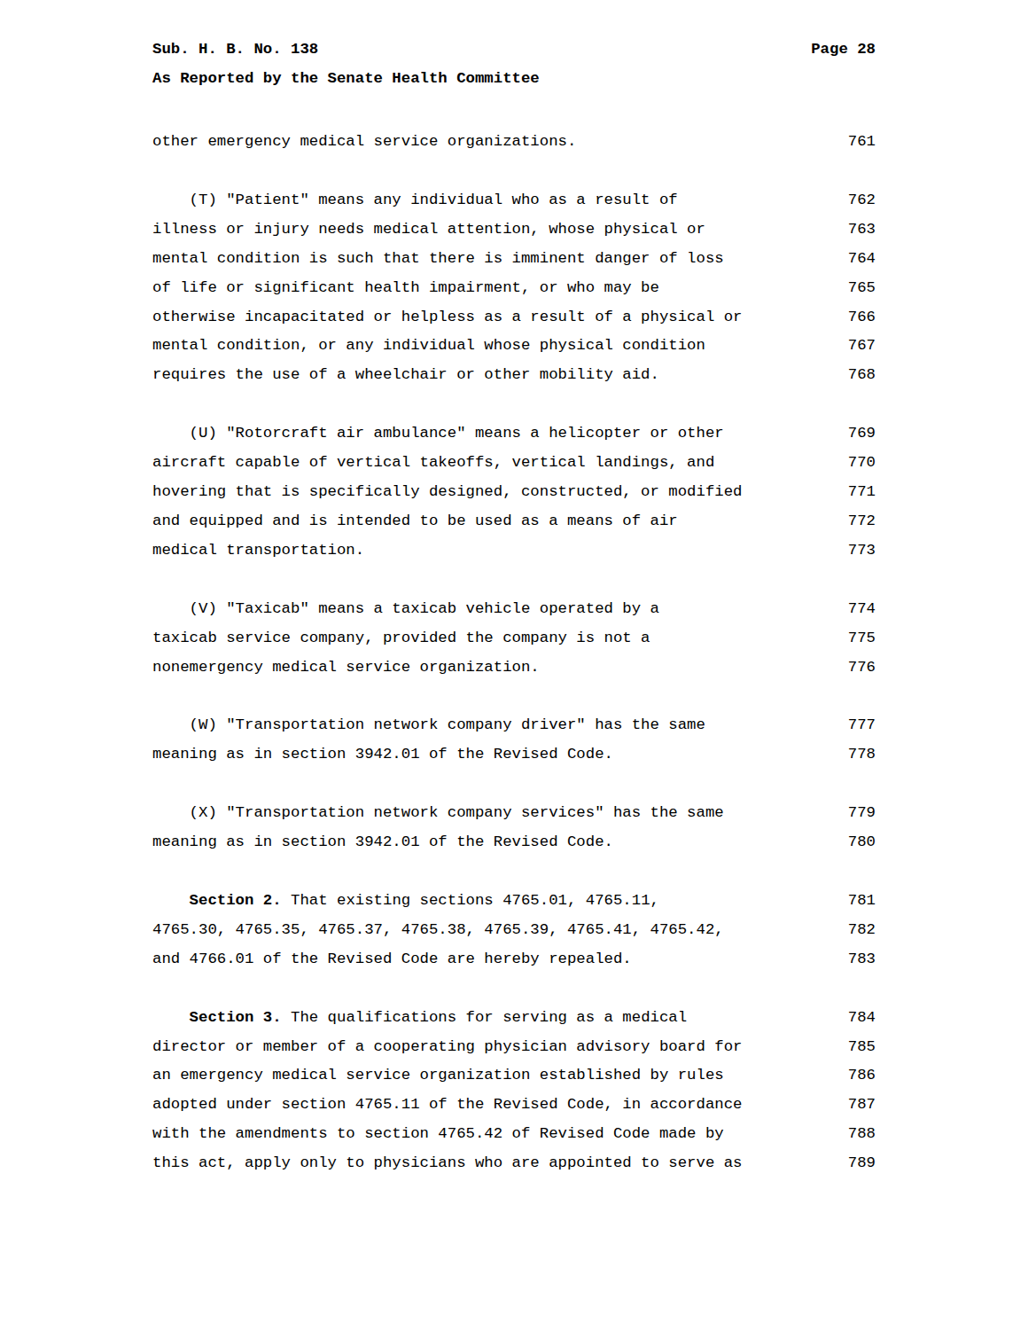Sub. H. B. No. 138 As Reported by the Senate Health Committee
Page 28
other emergency medical service organizations. 761
(T) "Patient" means any individual who as a result of 762
illness or injury needs medical attention, whose physical or 763
mental condition is such that there is imminent danger of loss 764
of life or significant health impairment, or who may be 765
otherwise incapacitated or helpless as a result of a physical or 766
mental condition, or any individual whose physical condition 767
requires the use of a wheelchair or other mobility aid. 768
(U) "Rotorcraft air ambulance" means a helicopter or other 769
aircraft capable of vertical takeoffs, vertical landings, and 770
hovering that is specifically designed, constructed, or modified 771
and equipped and is intended to be used as a means of air 772
medical transportation. 773
(V) "Taxicab" means a taxicab vehicle operated by a 774
taxicab service company, provided the company is not a 775
nonemergency medical service organization. 776
(W) "Transportation network company driver" has the same 777
meaning as in section 3942.01 of the Revised Code. 778
(X) "Transportation network company services" has the same 779
meaning as in section 3942.01 of the Revised Code. 780
Section 2. That existing sections 4765.01, 4765.11, 781
4765.30, 4765.35, 4765.37, 4765.38, 4765.39, 4765.41, 4765.42, 782
and 4766.01 of the Revised Code are hereby repealed. 783
Section 3. The qualifications for serving as a medical 784
director or member of a cooperating physician advisory board for 785
an emergency medical service organization established by rules 786
adopted under section 4765.11 of the Revised Code, in accordance 787
with the amendments to section 4765.42 of Revised Code made by 788
this act, apply only to physicians who are appointed to serve as 789